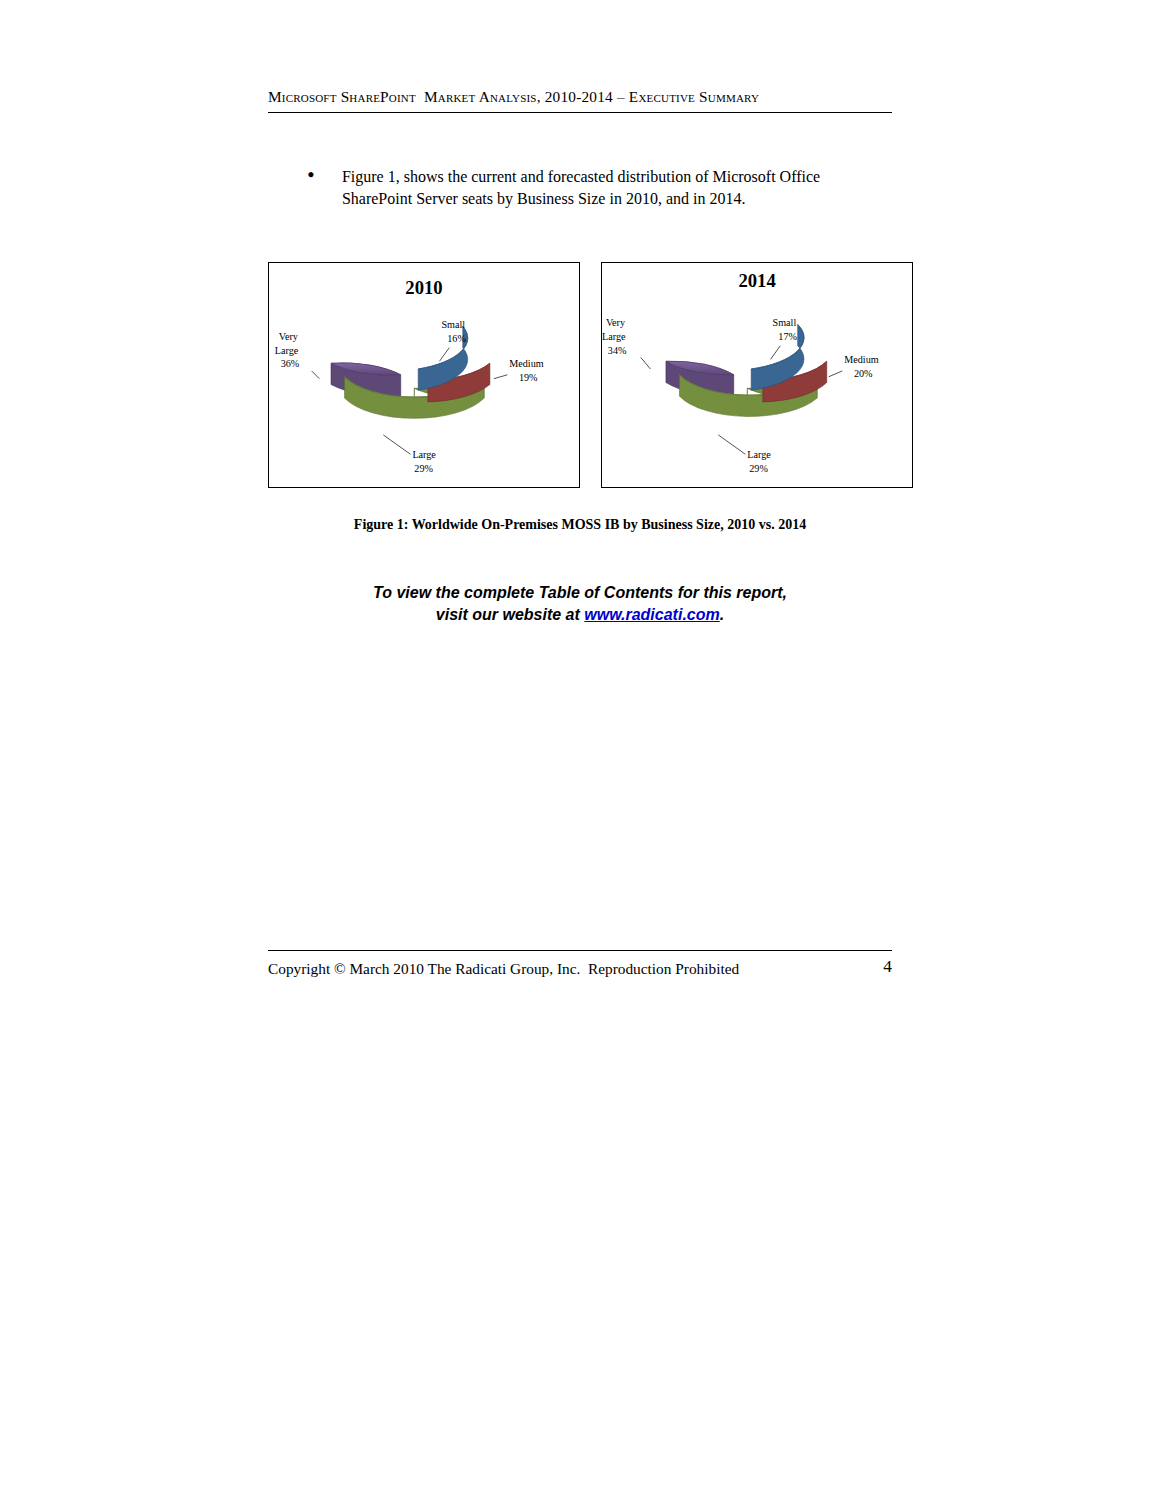Microsoft SharePoint Market Analysis, 2010-2014 – Executive Summary
Figure 1, shows the current and forecasted distribution of Microsoft Office SharePoint Server seats by Business Size in 2010, and in 2014.
2010
Very Large 36% Small 16% Medium 19% Large 29%
2014
Very Large 34% Small 17% Medium 20% Large 29%
Figure 1: Worldwide On-Premises MOSS IB by Business Size, 2010 vs. 2014
To view the complete Table of Contents for this report,
visit our website at www.radicati.com.
Copyright © March 2010 The Radicati Group, Inc. Reproduction Prohibited
4